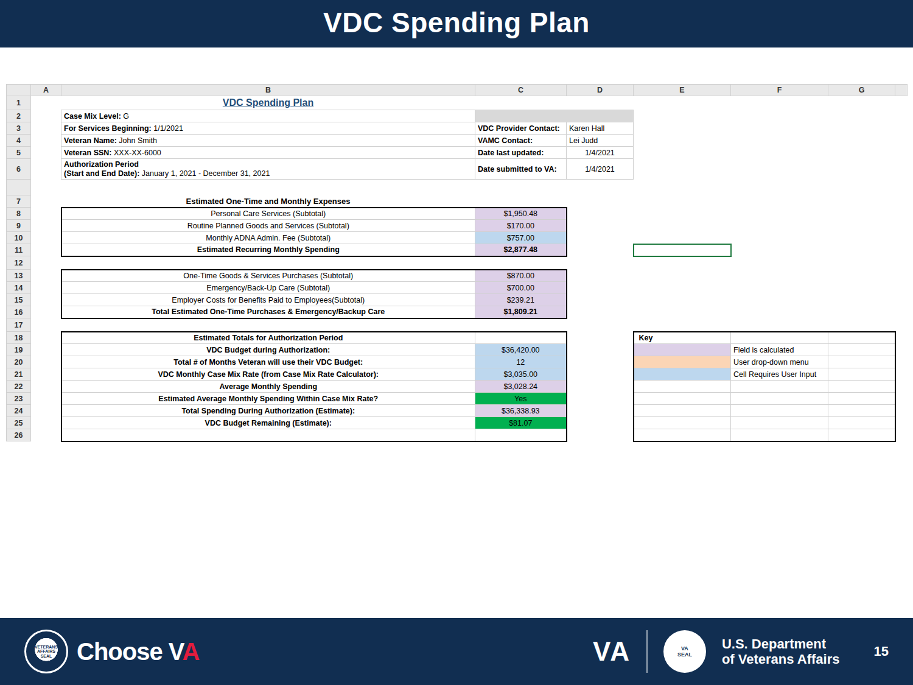VDC Spending Plan
| | A | B | C | D | E | F | G | |
| 1 | | VDC Spending Plan | | | | | | |
| 2 | | Case Mix Level: G | | | | | |
| 3 | | For Services Beginning: 1/1/2021 | VDC Provider Contact: | Karen Hall | | | | |
| 4 | | Veteran Name: John Smith | VAMC Contact: | Lei Judd | | | | |
| 5 | | Veteran SSN: XXX-XX-6000 | Date last updated: | 1/4/2021 | | | | |
| 6 | | Authorization Period (Start and End Date): January 1, 2021 - December 31, 2021 | Date submitted to VA: | 1/4/2021 | | | | |
| 7 | | Estimated One-Time and Monthly Expenses | | | | | | |
| 8 | | Personal Care Services (Subtotal) | $1,950.48 | | | | | |
| 9 | | Routine Planned Goods and Services (Subtotal) | $170.00 | | | | | |
| 10 | | Monthly ADNA Admin. Fee (Subtotal) | $757.00 | | | | | |
| 11 | | Estimated Recurring Monthly Spending | $2,877.48 | | | | | |
| 12 | | | | | | | | |
| 13 | | One-Time Goods & Services Purchases (Subtotal) | $870.00 | | | | | |
| 14 | | Emergency/Back-Up Care (Subtotal) | $700.00 | | | | | |
| 15 | | Employer Costs for Benefits Paid to Employees(Subtotal) | $239.21 | | | | | |
| 16 | | Total Estimated One-Time Purchases & Emergency/Backup Care | $1,809.21 | | | | | |
| 17 | | | | | | | | |
| 18 | | Estimated Totals for Authorization Period | | | Key | | | |
| 19 | | VDC Budget during Authorization: | $36,420.00 | | | Field is calculated | | |
| 20 | | Total # of Months Veteran will use their VDC Budget: | 12 | | | User drop-down menu | | |
| 21 | | VDC Monthly Case Mix Rate (from Case Mix Rate Calculator): | $3,035.00 | | | Cell Requires User Input | | |
| 22 | | Average Monthly Spending | $3,028.24 | | | | | |
| 23 | | Estimated Average Monthly Spending Within Case Mix Rate? | Yes | | | | | |
| 24 | | Total Spending During Authorization (Estimate): | $36,338.93 | | | | | |
| 25 | | VDC Budget Remaining (Estimate): | $81.07 | | | | | |
| 26 | | | | | | | | |
VETERANS
AFFAIRS
SEAL
Choose VA
VA
VA
SEAL
U.S. Department
of Veterans Affairs
15